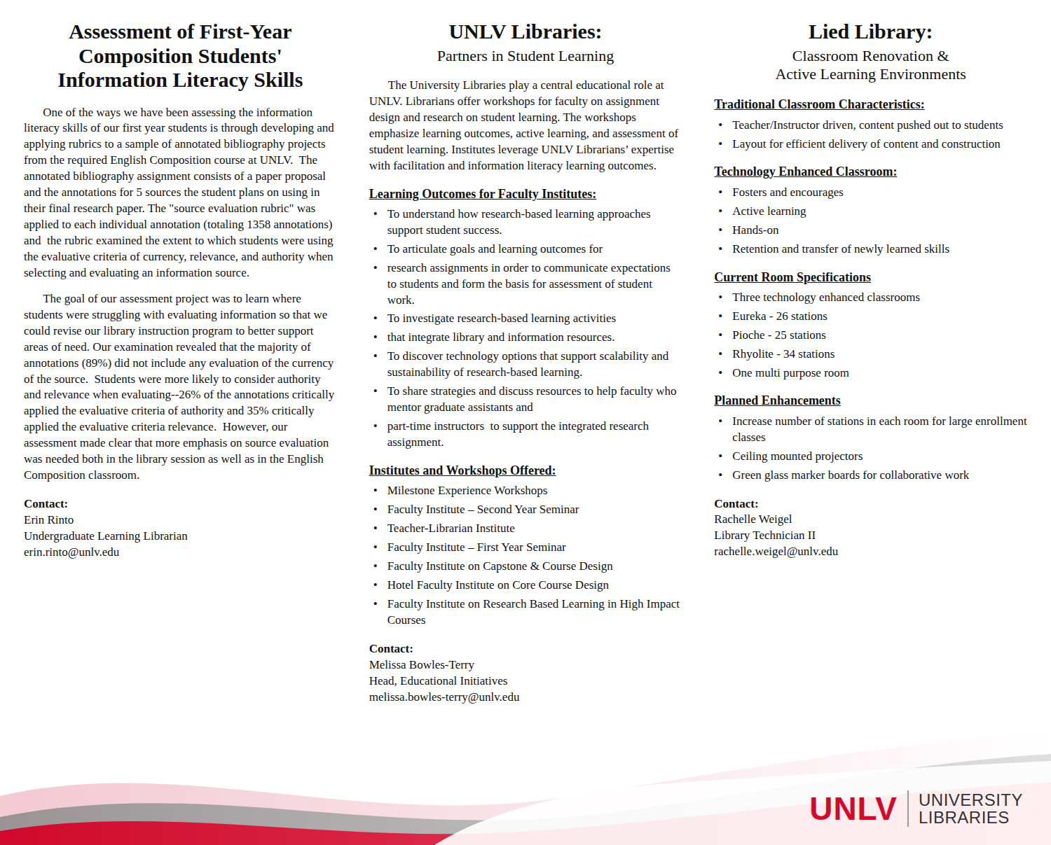Assessment of First-Year Composition Students' Information Literacy Skills
One of the ways we have been assessing the information literacy skills of our first year students is through developing and applying rubrics to a sample of annotated bibliography projects from the required English Composition course at UNLV. The annotated bibliography assignment consists of a paper proposal and the annotations for 5 sources the student plans on using in their final research paper. The "source evaluation rubric" was applied to each individual annotation (totaling 1358 annotations) and the rubric examined the extent to which students were using the evaluative criteria of currency, relevance, and authority when selecting and evaluating an information source.
The goal of our assessment project was to learn where students were struggling with evaluating information so that we could revise our library instruction program to better support areas of need. Our examination revealed that the majority of annotations (89%) did not include any evaluation of the currency of the source. Students were more likely to consider authority and relevance when evaluating--26% of the annotations critically applied the evaluative criteria of authority and 35% critically applied the evaluative criteria relevance. However, our assessment made clear that more emphasis on source evaluation was needed both in the library session as well as in the English Composition classroom.
Contact: Erin Rinto Undergraduate Learning Librarian erin.rinto@unlv.edu
UNLV Libraries:
Partners in Student Learning
The University Libraries play a central educational role at UNLV. Librarians offer workshops for faculty on assignment design and research on student learning. The workshops emphasize learning outcomes, active learning, and assessment of student learning. Institutes leverage UNLV Librarians’ expertise with facilitation and information literacy learning outcomes.
Learning Outcomes for Faculty Institutes:
To understand how research-based learning approaches support student success.
To articulate goals and learning outcomes for
research assignments in order to communicate expectations to students and form the basis for assessment of student work.
To investigate research-based learning activities
that integrate library and information resources.
To discover technology options that support scalability and sustainability of research-based learning.
To share strategies and discuss resources to help faculty who mentor graduate assistants and
part-time instructors to support the integrated research assignment.
Institutes and Workshops Offered:
Milestone Experience Workshops
Faculty Institute – Second Year Seminar
Teacher-Librarian Institute
Faculty Institute – First Year Seminar
Faculty Institute on Capstone & Course Design
Hotel Faculty Institute on Core Course Design
Faculty Institute on Research Based Learning in High Impact Courses
Contact: Melissa Bowles-Terry Head, Educational Initiatives melissa.bowles-terry@unlv.edu
Lied Library:
Classroom Renovation &
Active Learning Environments
Traditional Classroom Characteristics:
Teacher/Instructor driven, content pushed out to students
Layout for efficient delivery of content and construction
Technology Enhanced Classroom:
Fosters and encourages
Active learning
Hands-on
Retention and transfer of newly learned skills
Current Room Specifications
Three technology enhanced classrooms
Eureka - 26 stations
Pioche - 25 stations
Rhyolite - 34 stations
One multi purpose room
Planned Enhancements
Increase number of stations in each room for large enrollment classes
Ceiling mounted projectors
Green glass marker boards for collaborative work
Contact: Rachelle Weigel Library Technician II rachelle.weigel@unlv.edu
UNLV UNIVERSITY
LIBRARIES